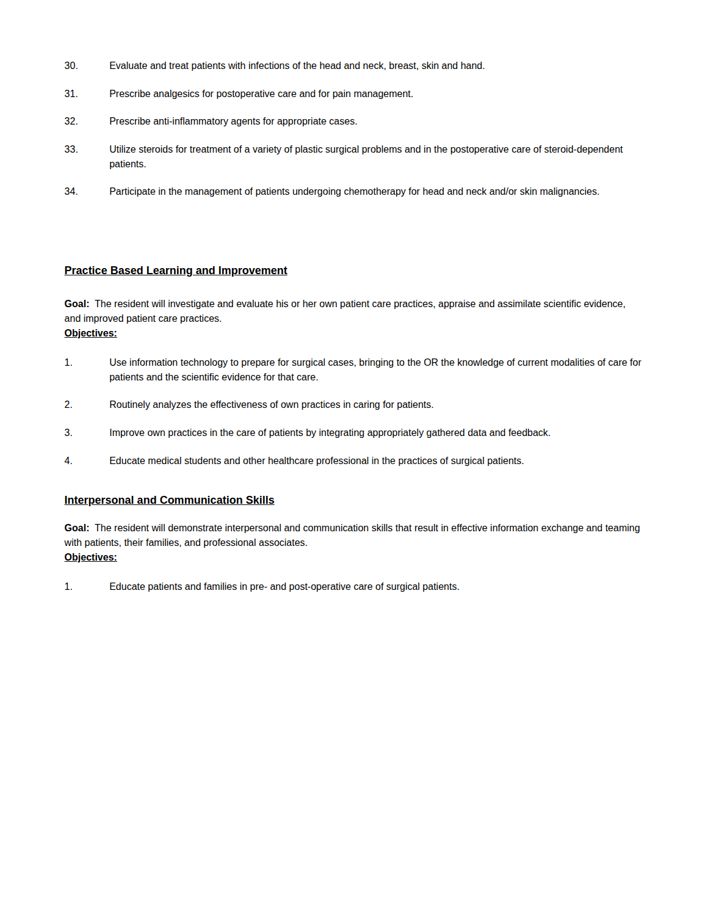Evaluate and treat patients with infections of the head and neck, breast, skin and hand.
Prescribe analgesics for postoperative care and for pain management.
Prescribe anti-inflammatory agents for appropriate cases.
Utilize steroids for treatment of a variety of plastic surgical problems and in the postoperative care of steroid-dependent patients.
Participate in the management of patients undergoing chemotherapy for head and neck and/or skin malignancies.
Practice Based Learning and Improvement
Goal: The resident will investigate and evaluate his or her own patient care practices, appraise and assimilate scientific evidence, and improved patient care practices.
Objectives:
Use information technology to prepare for surgical cases, bringing to the OR the knowledge of current modalities of care for patients and the scientific evidence for that care.
Routinely analyzes the effectiveness of own practices in caring for patients.
Improve own practices in the care of patients by integrating appropriately gathered data and feedback.
Educate medical students and other healthcare professional in the practices of surgical patients.
Interpersonal and Communication Skills
Goal: The resident will demonstrate interpersonal and communication skills that result in effective information exchange and teaming with patients, their families, and professional associates.
Objectives:
Educate patients and families in pre- and post-operative care of surgical patients.